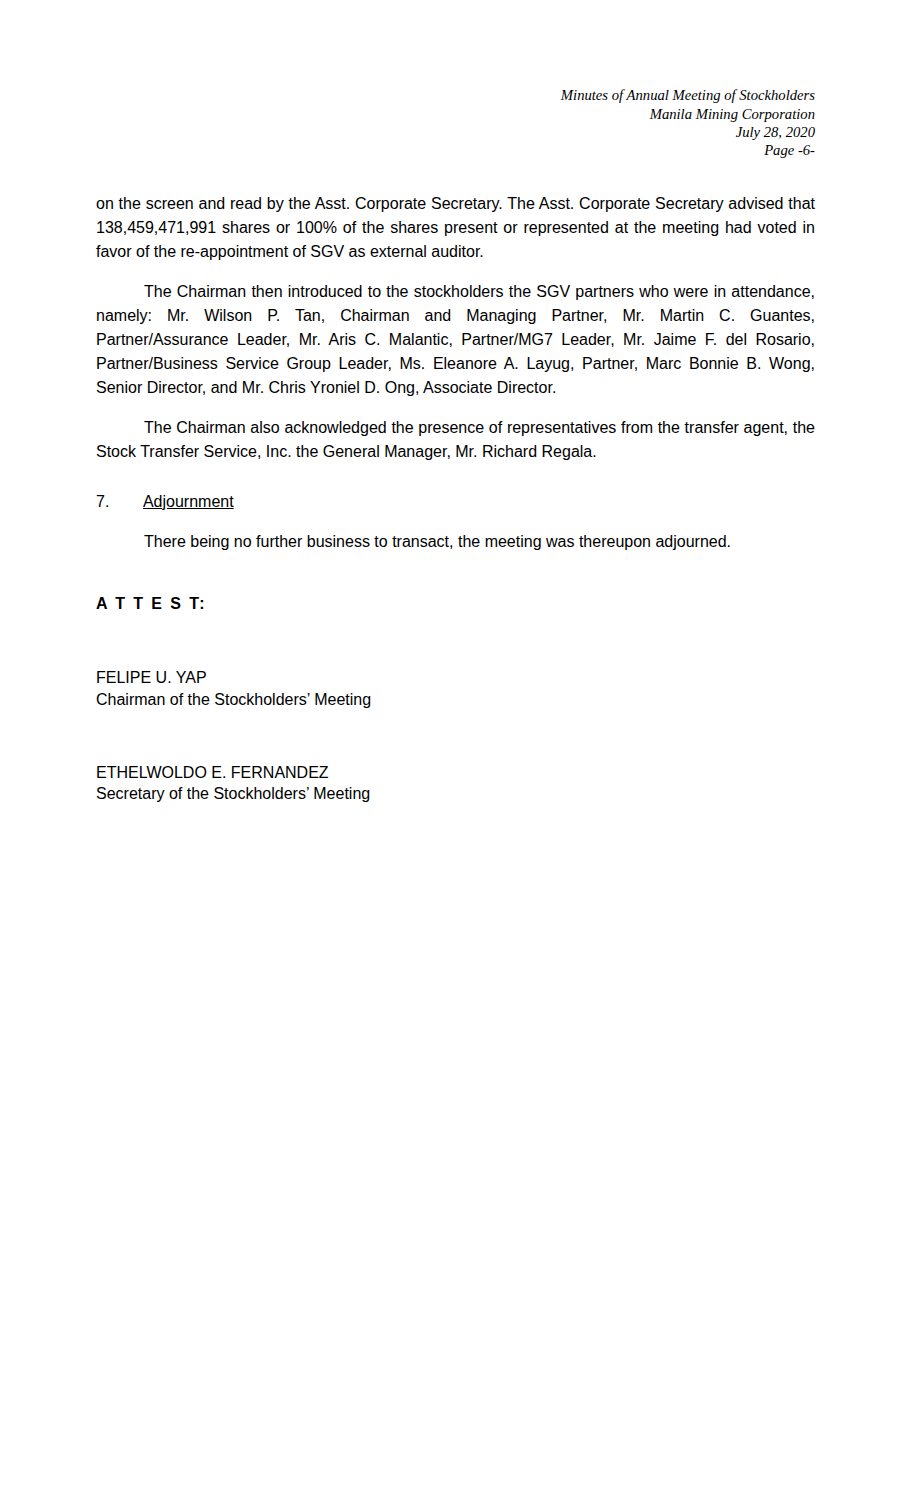Minutes of Annual Meeting of Stockholders
Manila Mining Corporation
July 28, 2020
Page -6-
on the screen and read by the Asst. Corporate Secretary. The Asst. Corporate Secretary advised that 138,459,471,991 shares or 100% of the shares present or represented at the meeting had voted in favor of the re-appointment of SGV as external auditor.
The Chairman then introduced to the stockholders the SGV partners who were in attendance, namely: Mr. Wilson P. Tan, Chairman and Managing Partner, Mr. Martin C. Guantes, Partner/Assurance Leader, Mr. Aris C. Malantic, Partner/MG7 Leader, Mr. Jaime F. del Rosario, Partner/Business Service Group Leader, Ms. Eleanore A. Layug, Partner, Marc Bonnie B. Wong, Senior Director, and Mr. Chris Yroniel D. Ong, Associate Director.
The Chairman also acknowledged the presence of representatives from the transfer agent, the Stock Transfer Service, Inc. the General Manager, Mr. Richard Regala.
7. Adjournment
There being no further business to transact, the meeting was thereupon adjourned.
A T T E S T:
FELIPE U. YAP
Chairman of the Stockholders’ Meeting
ETHELWOLDO E. FERNANDEZ
Secretary of the Stockholders’ Meeting